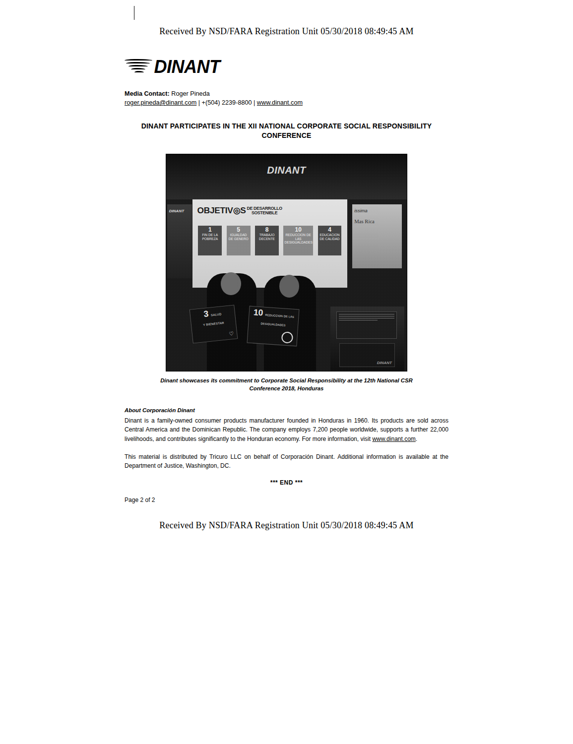Received By NSD/FARA Registration Unit 05/30/2018 08:49:45 AM
DINANT
Media Contact: Roger Pineda
roger.pineda@dinant.com | +(504) 2239-8800 | www.dinant.com
DINANT PARTICIPATES IN THE XII NATIONAL CORPORATE SOCIAL RESPONSIBILITY
CONFERENCE
DINANT
OBJETIV◎SDE DESARROLLO
SOSTENIBLE
1 FIN DE LA POBREZA
5 IGUALDAD DE GENERO
8 TRABAJO DECENTE
10 REDUCCION DE LAS DESIGUALDADES
4 EDUCACION DE CALIDAD
DINANT
issima
Mas Rica
3 SALUD
Y BIENESTAR ♡
10 REDUCCION DE LAS
DESIGUALDADES
DINANT
Dinant showcases its commitment to Corporate Social Responsibility at the 12th National CSR Conference 2018, Honduras
About Corporación Dinant
Dinant is a family-owned consumer products manufacturer founded in Honduras in 1960. Its products are sold across Central America and the Dominican Republic. The company employs 7,200 people worldwide, supports a further 22,000 livelihoods, and contributes significantly to the Honduran economy. For more information, visit www.dinant.com.
This material is distributed by Tricuro LLC on behalf of Corporación Dinant. Additional information is available at the Department of Justice, Washington, DC.
*** END ***
Page 2 of 2
Received By NSD/FARA Registration Unit 05/30/2018 08:49:45 AM